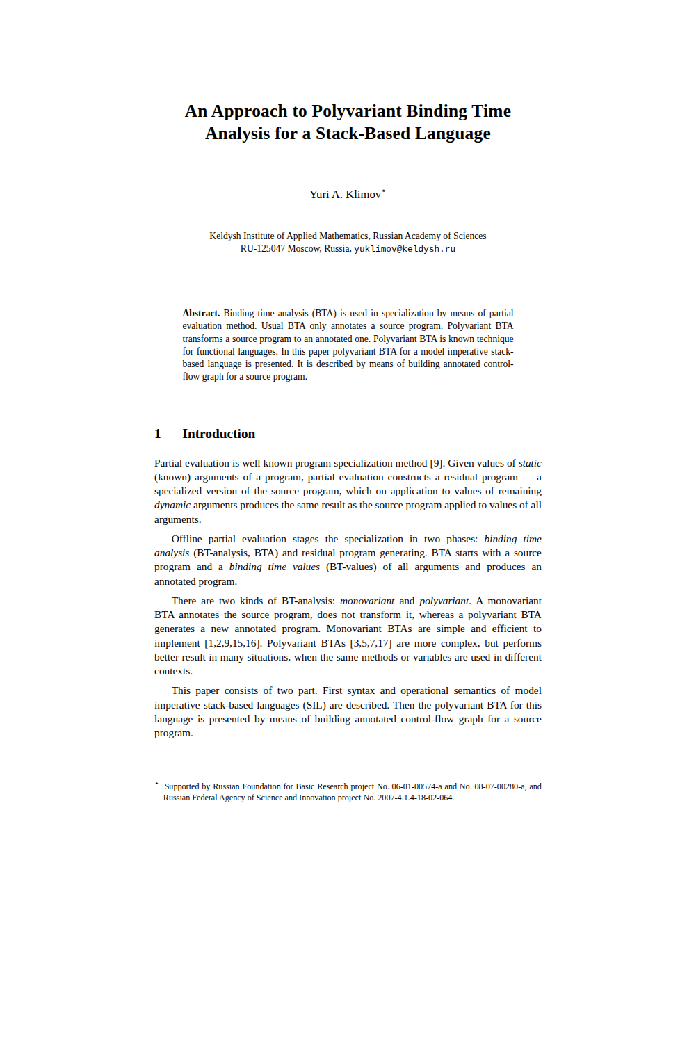An Approach to Polyvariant Binding Time
Analysis for a Stack-Based Language
Yuri A. Klimov⋆
Keldysh Institute of Applied Mathematics, Russian Academy of Sciences
RU-125047 Moscow, Russia, yuklimov@keldysh.ru
Abstract. Binding time analysis (BTA) is used in specialization by means of partial evaluation method. Usual BTA only annotates a source program. Polyvariant BTA transforms a source program to an annotated one. Polyvariant BTA is known technique for functional languages. In this paper polyvariant BTA for a model imperative stack-based language is presented. It is described by means of building annotated control-flow graph for a source program.
1 Introduction
Partial evaluation is well known program specialization method [9]. Given values of static (known) arguments of a program, partial evaluation constructs a residual program — a specialized version of the source program, which on application to values of remaining dynamic arguments produces the same result as the source program applied to values of all arguments.
Offline partial evaluation stages the specialization in two phases: binding time analysis (BT-analysis, BTA) and residual program generating. BTA starts with a source program and a binding time values (BT-values) of all arguments and produces an annotated program.
There are two kinds of BT-analysis: monovariant and polyvariant. A monovariant BTA annotates the source program, does not transform it, whereas a polyvariant BTA generates a new annotated program. Monovariant BTAs are simple and efficient to implement [1,2,9,15,16]. Polyvariant BTAs [3,5,7,17] are more complex, but performs better result in many situations, when the same methods or variables are used in different contexts.
This paper consists of two part. First syntax and operational semantics of model imperative stack-based languages (SIL) are described. Then the polyvariant BTA for this language is presented by means of building annotated control-flow graph for a source program.
⋆ Supported by Russian Foundation for Basic Research project No. 06-01-00574-a and No. 08-07-00280-a, and Russian Federal Agency of Science and Innovation project No. 2007-4.1.4-18-02-064.